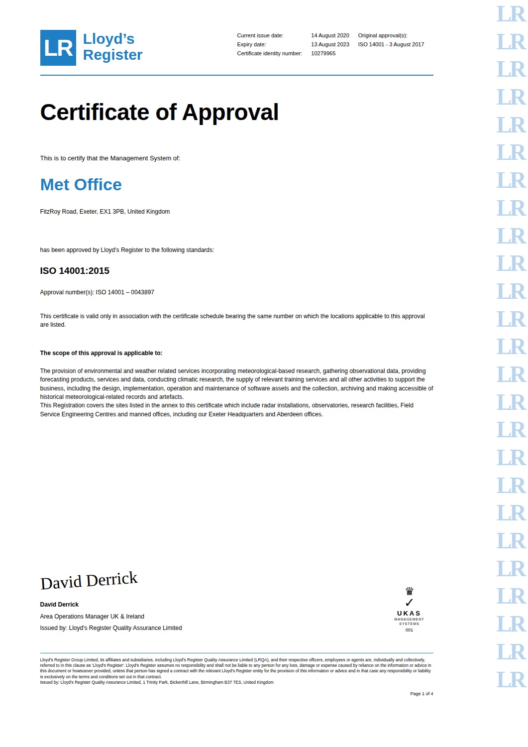LR LR LR LR LR LR LR LR LR LR LR LR LR LR LR LR LR LR LR LR LR LR LR LR LR
LR
Lloyd’s
Register
| Current issue date: | 14 August 2020 | Original approval(s): |
| Expiry date: | 13 August 2023 | ISO 14001 - 3 August 2017 |
| Certificate identity number: | 10279965 | |
Certificate of Approval
This is to certify that the Management System of:
Met Office
FitzRoy Road, Exeter, EX1 3PB, United Kingdom
has been approved by Lloyd's Register to the following standards:
ISO 14001:2015
Approval number(s): ISO 14001 – 0043897
This certificate is valid only in association with the certificate schedule bearing the same number on which the locations applicable to this approval are listed.
The scope of this approval is applicable to:
The provision of environmental and weather related services incorporating meteorological-based research, gathering observational data, providing forecasting products, services and data, conducting climatic research, the supply of relevant training services and all other activities to support the business, including the design, implementation, operation and maintenance of software assets and the collection, archiving and making accessible of historical meteorological-related records and artefacts.
This Registration covers the sites listed in the annex to this certificate which include radar installations, observatories, research facilities, Field Service Engineering Centres and manned offices, including our Exeter Headquarters and Aberdeen offices.
David Derrick
David Derrick
Area Operations Manager UK & Ireland
Issued by: Lloyd's Register Quality Assurance Limited
♛
✓
UKAS
MANAGEMENT
SYSTEMS
001
Lloyd's Register Group Limited, its affiliates and subsidiaries, including Lloyd's Register Quality Assurance Limited (LRQA), and their respective officers, employees or agents are, individually and collectively, referred to in this clause as 'Lloyd's Register'. Lloyd's Register assumes no responsibility and shall not be liable to any person for any loss, damage or expense caused by reliance on the information or advice in this document or howsoever provided, unless that person has signed a contract with the relevant Lloyd's Register entity for the provision of this information or advice and in that case any responsibility or liability is exclusively on the terms and conditions set out in that contract.
Issued by: Lloyd's Register Quality Assurance Limited, 1 Trinity Park, Bickenhill Lane, Birmingham B37 7ES, United Kingdom
Page 1 of 4